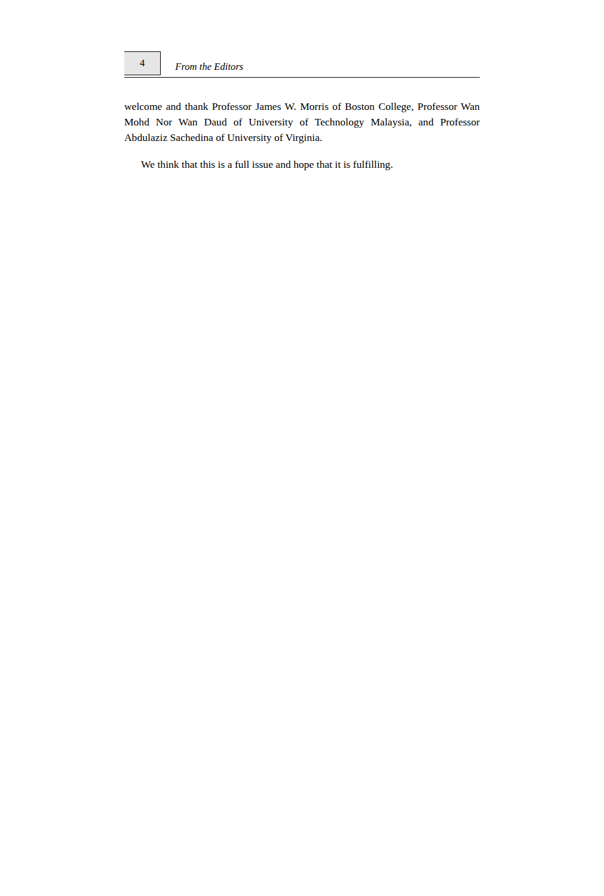4
From the Editors
welcome and thank Professor James W. Morris of Boston College, Professor Wan Mohd Nor Wan Daud of University of Technology Malaysia, and Professor Abdulaziz Sachedina of University of Virginia.
We think that this is a full issue and hope that it is fulfilling.